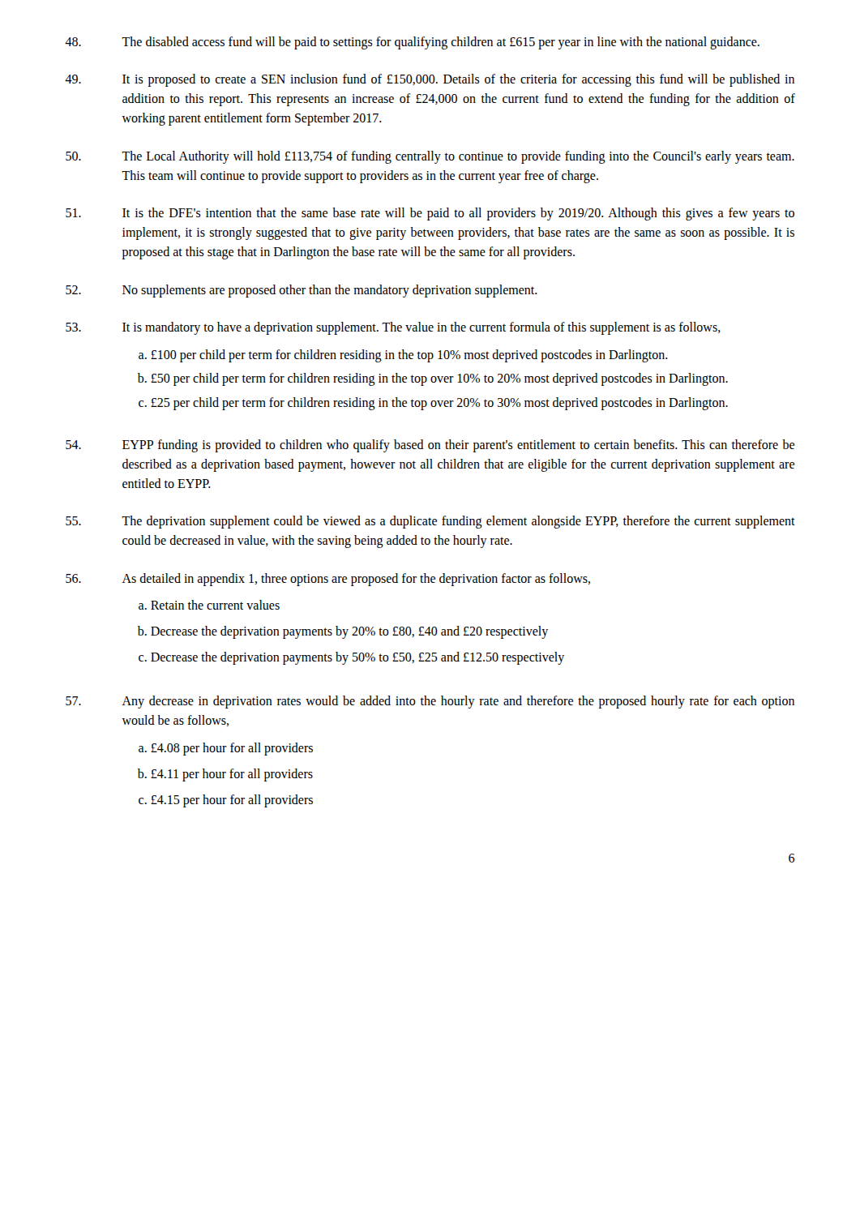48.
The disabled access fund will be paid to settings for qualifying children at £615 per year in line with the national guidance.
49.
It is proposed to create a SEN inclusion fund of £150,000. Details of the criteria for accessing this fund will be published in addition to this report. This represents an increase of £24,000 on the current fund to extend the funding for the addition of working parent entitlement form September 2017.
50.
The Local Authority will hold £113,754 of funding centrally to continue to provide funding into the Council's early years team. This team will continue to provide support to providers as in the current year free of charge.
51.
It is the DFE's intention that the same base rate will be paid to all providers by 2019/20. Although this gives a few years to implement, it is strongly suggested that to give parity between providers, that base rates are the same as soon as possible. It is proposed at this stage that in Darlington the base rate will be the same for all providers.
52.
No supplements are proposed other than the mandatory deprivation supplement.
53.
It is mandatory to have a deprivation supplement. The value in the current formula of this supplement is as follows,
£100 per child per term for children residing in the top 10% most deprived postcodes in Darlington.
£50 per child per term for children residing in the top over 10% to 20% most deprived postcodes in Darlington.
£25 per child per term for children residing in the top over 20% to 30% most deprived postcodes in Darlington.
54.
EYPP funding is provided to children who qualify based on their parent's entitlement to certain benefits. This can therefore be described as a deprivation based payment, however not all children that are eligible for the current deprivation supplement are entitled to EYPP.
55.
The deprivation supplement could be viewed as a duplicate funding element alongside EYPP, therefore the current supplement could be decreased in value, with the saving being added to the hourly rate.
56.
As detailed in appendix 1, three options are proposed for the deprivation factor as follows,
Retain the current values
Decrease the deprivation payments by 20% to £80, £40 and £20 respectively
Decrease the deprivation payments by 50% to £50, £25 and £12.50 respectively
57.
Any decrease in deprivation rates would be added into the hourly rate and therefore the proposed hourly rate for each option would be as follows,
£4.08 per hour for all providers
£4.11 per hour for all providers
£4.15 per hour for all providers
6